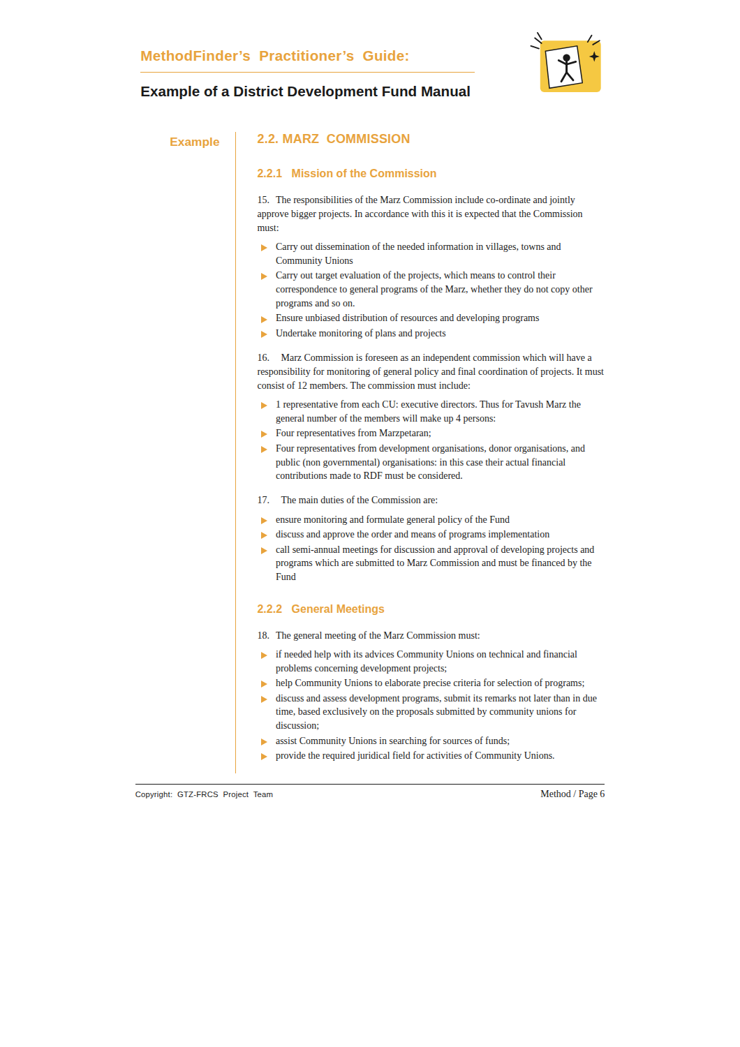MethodFinder’s Practitioner’s Guide:
Example of a District Development Fund Manual
Example
2.2. MARZ COMMISSION
2.2.1 Mission of the Commission
15. The responsibilities of the Marz Commission include co-ordinate and jointly approve bigger projects. In accordance with this it is expected that the Commission must:
Carry out dissemination of the needed information in villages, towns and Community Unions
Carry out target evaluation of the projects, which means to control their correspondence to general programs of the Marz, whether they do not copy other programs and so on.
Ensure unbiased distribution of resources and developing programs
Undertake monitoring of plans and projects
16. Marz Commission is foreseen as an independent commission which will have a responsibility for monitoring of general policy and final coordination of projects. It must consist of 12 members. The commission must include:
1 representative from each CU: executive directors. Thus for Tavush Marz the general number of the members will make up 4 persons:
Four representatives from Marzpetaran;
Four representatives from development organisations, donor organisations, and public (non governmental) organisations: in this case their actual financial contributions made to RDF must be considered.
17. The main duties of the Commission are:
ensure monitoring and formulate general policy of the Fund
discuss and approve the order and means of programs implementation
call semi-annual meetings for discussion and approval of developing projects and programs which are submitted to Marz Commission and must be financed by the Fund
2.2.2 General Meetings
18. The general meeting of the Marz Commission must:
if needed help with its advices Community Unions on technical and financial problems concerning development projects;
help Community Unions to elaborate precise criteria for selection of programs;
discuss and assess development programs, submit its remarks not later than in due time, based exclusively on the proposals submitted by community unions for discussion;
assist Community Unions in searching for sources of funds;
provide the required juridical field for activities of Community Unions.
Copyright: GTZ-FRCS Project Team Method / Page 6